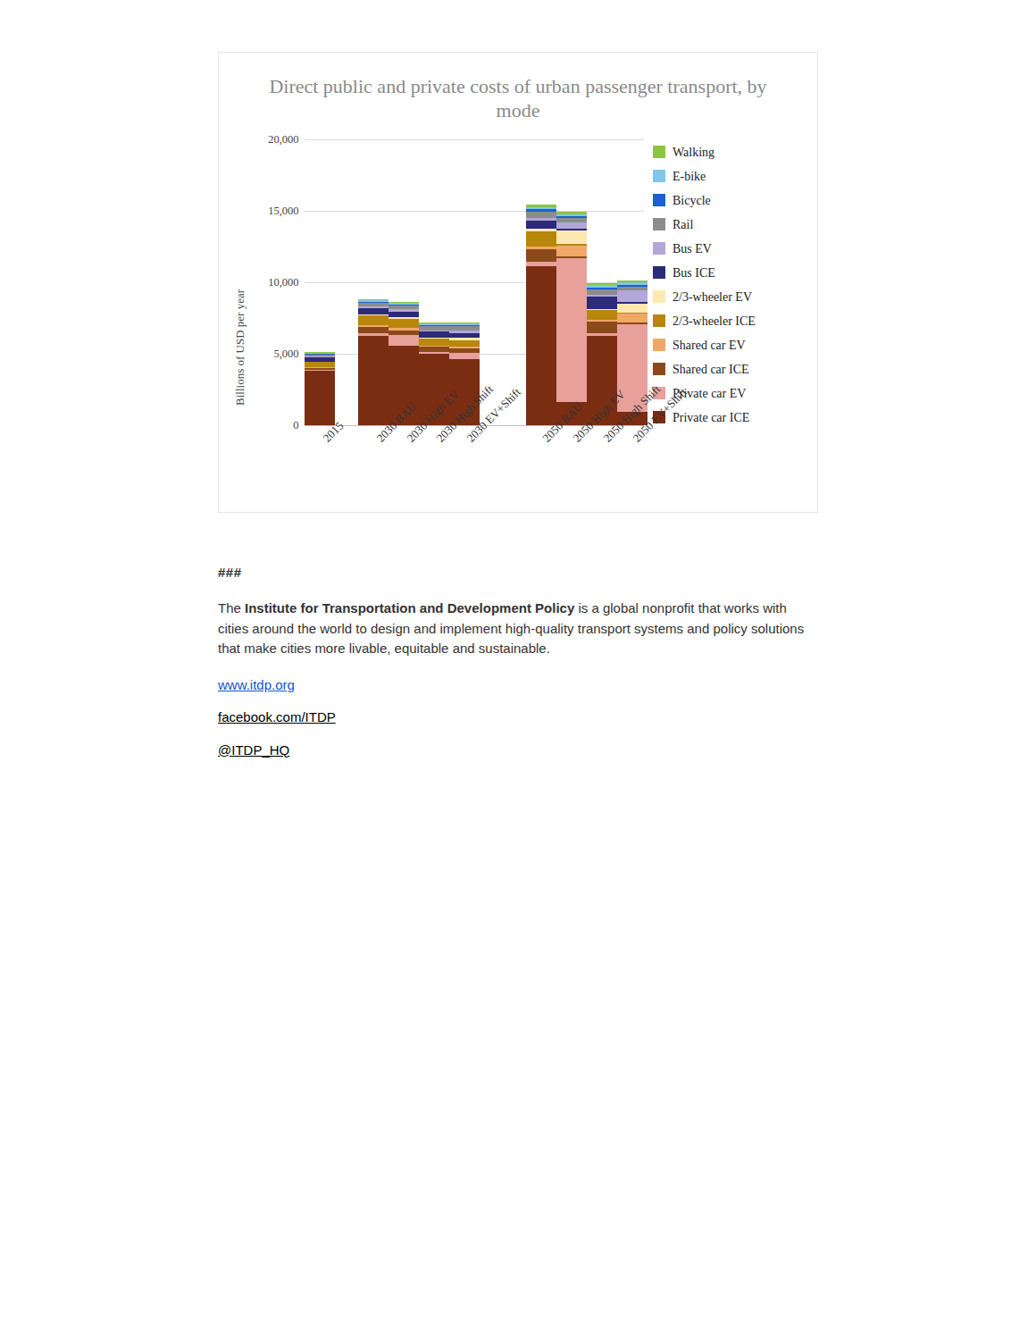Direct public and private costs of urban passenger transport, by
mode
Billions of USD per year
20,000
15,000
10,000
5,000
0
2015
2030 BAU
2030 High EV
2030 High Shift
2030 EV+Shift
2050 BAU
2050 High EV
2050 High Shift
2050 EV+Shift
Walking
E-bike
Bicycle
Rail
Bus EV
Bus ICE
2/3-wheeler EV
2/3-wheeler ICE
Shared car EV
Shared car ICE
Private car EV
Private car ICE
###
The Institute for Transportation and Development Policy is a global nonprofit that works with cities around the world to design and implement high-quality transport systems and policy solutions that make cities more livable, equitable and sustainable.
www.itdp.org
facebook.com/ITDP
@ITDP_HQ